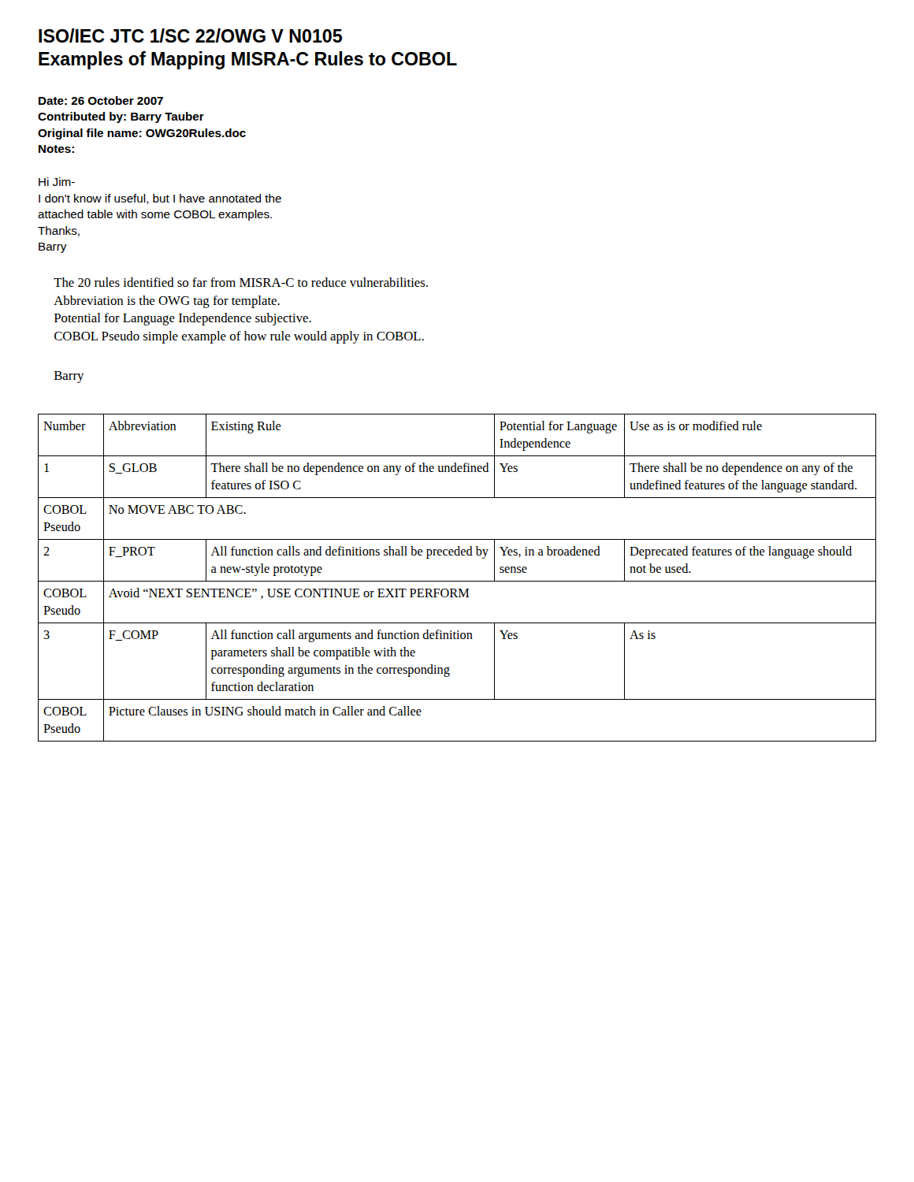ISO/IEC JTC 1/SC 22/OWG V N0105
Examples of Mapping MISRA-C Rules to COBOL
Date: 26 October 2007
Contributed by: Barry Tauber
Original file name: OWG20Rules.doc
Notes:
Hi Jim-
I don't know if useful, but I have annotated the
attached table with some COBOL examples.
Thanks,
Barry
The 20 rules identified so far from MISRA-C to reduce vulnerabilities.
Abbreviation is the OWG tag for template.
Potential for Language Independence subjective.
COBOL Pseudo simple example of how rule would apply in COBOL.
Barry
| Number | Abbreviation | Existing Rule | Potential for Language Independence | Use as is or modified rule |
| --- | --- | --- | --- | --- |
| 1 | S_GLOB | There shall be no dependence on any of the undefined features of ISO C | Yes | There shall be no dependence on any of the undefined features of the language standard. |
| COBOL Pseudo | No MOVE ABC TO ABC. |
| 2 | F_PROT | All function calls and definitions shall be preceded by a new-style prototype | Yes, in a broadened sense | Deprecated features of the language should not be used. |
| COBOL Pseudo | Avoid “NEXT SENTENCE” , USE CONTINUE or EXIT PERFORM |
| 3 | F_COMP | All function call arguments and function definition parameters shall be compatible with the corresponding arguments in the corresponding function declaration | Yes | As is |
| COBOL Pseudo | Picture Clauses in USING should match in Caller and Callee |